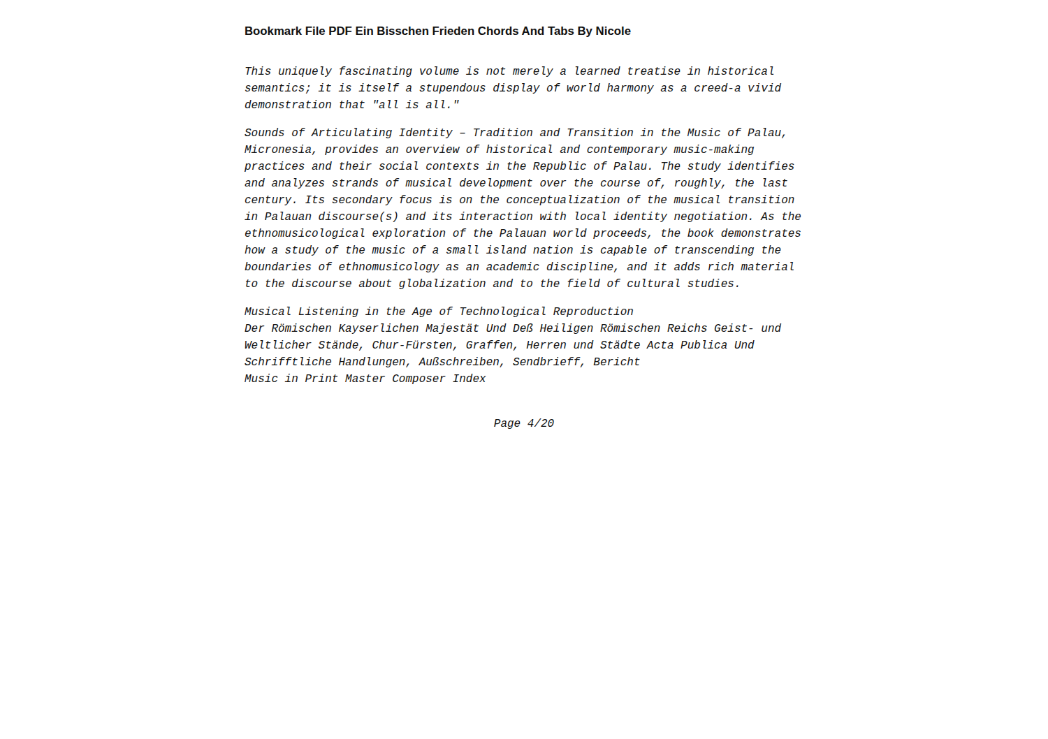Bookmark File PDF Ein Bisschen Frieden Chords And Tabs By Nicole
This uniquely fascinating volume is not merely a learned treatise in historical semantics; it is itself a stupendous display of world harmony as a creed-a vivid demonstration that "all is all."
Sounds of Articulating Identity – Tradition and Transition in the Music of Palau, Micronesia, provides an overview of historical and contemporary music-making practices and their social contexts in the Republic of Palau. The study identifies and analyzes strands of musical development over the course of, roughly, the last century. Its secondary focus is on the conceptualization of the musical transition in Palauan discourse(s) and its interaction with local identity negotiation. As the ethnomusicological exploration of the Palauan world proceeds, the book demonstrates how a study of the music of a small island nation is capable of transcending the boundaries of ethnomusicology as an academic discipline, and it adds rich material to the discourse about globalization and to the field of cultural studies.
Musical Listening in the Age of Technological Reproduction
Der Römischen Kayserlichen Majestät Und Deß Heiligen Römischen Reichs Geist- und Weltlicher Stände, Chur-Fürsten, Graffen, Herren und Städte Acta Publica Und Schrifftliche Handlungen, Außschreiben, Sendbrieff, Bericht
Music in Print Master Composer Index
Page 4/20